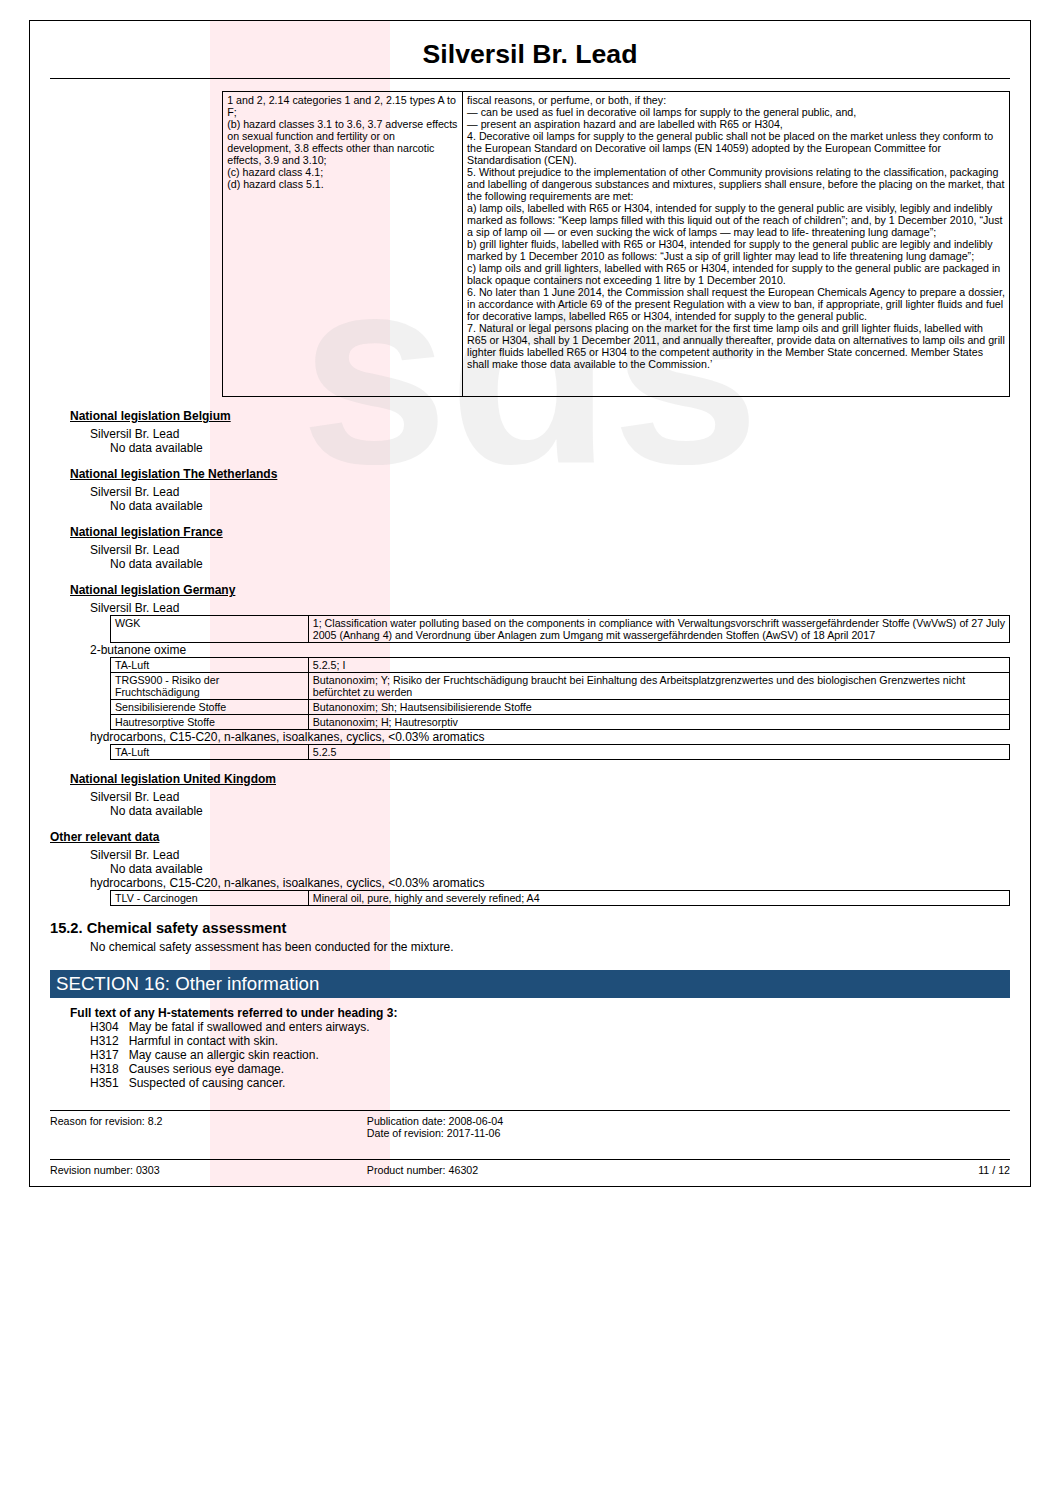sds
Silversil Br. Lead
| | 1 and 2, 2.14 categories 1 and 2, 2.15 types A to F; (b) hazard classes 3.1 to 3.6, 3.7 adverse effects on sexual function and fertility or on development, 3.8 effects other than narcotic effects, 3.9 and 3.10; (c) hazard class 4.1; (d) hazard class 5.1. | fiscal reasons, or perfume, or both, if they: — can be used as fuel in decorative oil lamps for supply to the general public, and, — present an aspiration hazard and are labelled with R65 or H304, 4. Decorative oil lamps for supply to the general public shall not be placed on the market unless they conform to the European Standard on Decorative oil lamps (EN 14059) adopted by the European Committee for Standardisation (CEN). 5. Without prejudice to the implementation of other Community provisions relating to the classification, packaging and labelling of dangerous substances and mixtures, suppliers shall ensure, before the placing on the market, that the following requirements are met: a) lamp oils, labelled with R65 or H304, intended for supply to the general public are visibly, legibly and indelibly marked as follows: “Keep lamps filled with this liquid out of the reach of children”; and, by 1 December 2010, “Just a sip of lamp oil — or even sucking the wick of lamps — may lead to life- threatening lung damage”; b) grill lighter fluids, labelled with R65 or H304, intended for supply to the general public are legibly and indelibly marked by 1 December 2010 as follows: “Just a sip of grill lighter may lead to life threatening lung damage”; c) lamp oils and grill lighters, labelled with R65 or H304, intended for supply to the general public are packaged in black opaque containers not exceeding 1 litre by 1 December 2010. 6. No later than 1 June 2014, the Commission shall request the European Chemicals Agency to prepare a dossier, in accordance with Article 69 of the present Regulation with a view to ban, if appropriate, grill lighter fluids and fuel for decorative lamps, labelled R65 or H304, intended for supply to the general public. 7. Natural or legal persons placing on the market for the first time lamp oils and grill lighter fluids, labelled with R65 or H304, shall by 1 December 2011, and annually thereafter, provide data on alternatives to lamp oils and grill lighter fluids labelled R65 or H304 to the competent authority in the Member State concerned. Member States shall make those data available to the Commission.’ |
National legislation Belgium
Silversil Br. Lead
No data available
National legislation The Netherlands
Silversil Br. Lead
No data available
National legislation France
Silversil Br. Lead
No data available
National legislation Germany
Silversil Br. Lead
| WGK | 1; Classification water polluting based on the components in compliance with Verwaltungsvorschrift wassergefährdender Stoffe (VwVwS) of 27 July 2005 (Anhang 4) and Verordnung über Anlagen zum Umgang mit wassergefährdenden Stoffen (AwSV) of 18 April 2017 |
2-butanone oxime
| TA-Luft | 5.2.5; I |
| TRGS900 - Risiko der Fruchtschädigung | Butanonoxim; Y; Risiko der Fruchtschädigung braucht bei Einhaltung des Arbeitsplatzgrenzwertes und des biologischen Grenzwertes nicht befürchtet zu werden |
| Sensibilisierende Stoffe | Butanonoxim; Sh; Hautsensibilisierende Stoffe |
| Hautresorptive Stoffe | Butanonoxim; H; Hautresorptiv |
hydrocarbons, C15-C20, n-alkanes, isoalkanes, cyclics, <0.03% aromatics
| TA-Luft | 5.2.5 |
National legislation United Kingdom
Silversil Br. Lead
No data available
Other relevant data
Silversil Br. Lead
No data available
hydrocarbons, C15-C20, n-alkanes, isoalkanes, cyclics, <0.03% aromatics
| TLV - Carcinogen | Mineral oil, pure, highly and severely refined; A4 |
15.2. Chemical safety assessment
No chemical safety assessment has been conducted for the mixture.
SECTION 16: Other information
Full text of any H-statements referred to under heading 3:
H304 May be fatal if swallowed and enters airways.
H312 Harmful in contact with skin.
H317 May cause an allergic skin reaction.
H318 Causes serious eye damage.
H351 Suspected of causing cancer.
Reason for revision: 8.2
Publication date: 2008-06-04
Date of revision: 2017-11-06
Revision number: 0303
Product number: 46302
11 / 12